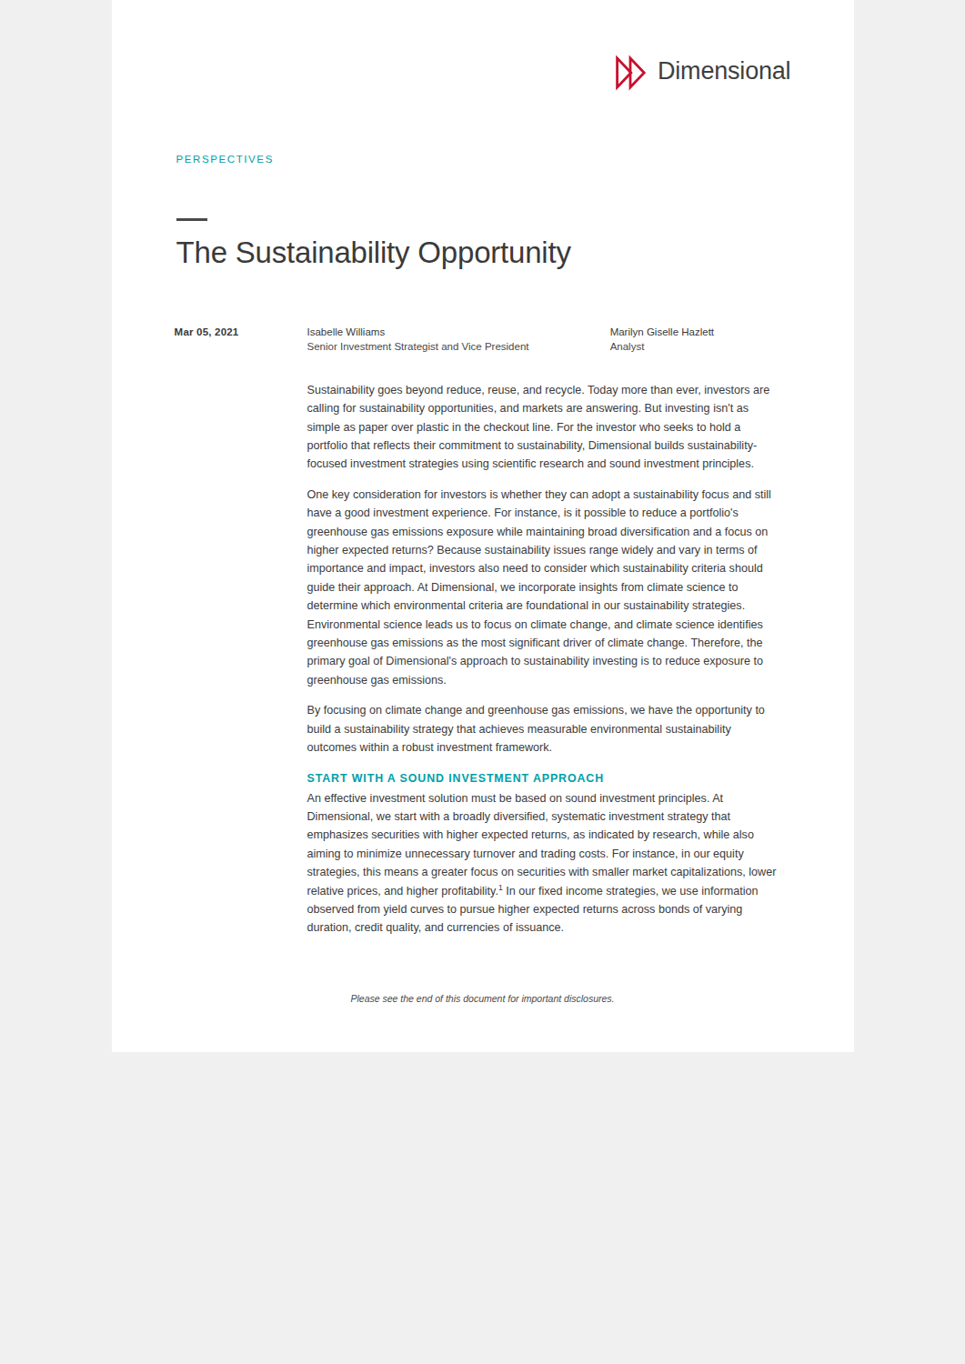Dimensional
PERSPECTIVES
The Sustainability Opportunity
Mar 05, 2021
Isabelle Williams
Senior Investment Strategist and Vice President
Marilyn Giselle Hazlett
Analyst
Sustainability goes beyond reduce, reuse, and recycle. Today more than ever, investors are calling for sustainability opportunities, and markets are answering. But investing isn't as simple as paper over plastic in the checkout line. For the investor who seeks to hold a portfolio that reflects their commitment to sustainability, Dimensional builds sustainability-focused investment strategies using scientific research and sound investment principles.
One key consideration for investors is whether they can adopt a sustainability focus and still have a good investment experience. For instance, is it possible to reduce a portfolio's greenhouse gas emissions exposure while maintaining broad diversification and a focus on higher expected returns? Because sustainability issues range widely and vary in terms of importance and impact, investors also need to consider which sustainability criteria should guide their approach. At Dimensional, we incorporate insights from climate science to determine which environmental criteria are foundational in our sustainability strategies. Environmental science leads us to focus on climate change, and climate science identifies greenhouse gas emissions as the most significant driver of climate change. Therefore, the primary goal of Dimensional's approach to sustainability investing is to reduce exposure to greenhouse gas emissions.
By focusing on climate change and greenhouse gas emissions, we have the opportunity to build a sustainability strategy that achieves measurable environmental sustainability outcomes within a robust investment framework.
Start with a Sound Investment Approach
An effective investment solution must be based on sound investment principles. At Dimensional, we start with a broadly diversified, systematic investment strategy that emphasizes securities with higher expected returns, as indicated by research, while also aiming to minimize unnecessary turnover and trading costs. For instance, in our equity strategies, this means a greater focus on securities with smaller market capitalizations, lower relative prices, and higher profitability.1 In our fixed income strategies, we use information observed from yield curves to pursue higher expected returns across bonds of varying duration, credit quality, and currencies of issuance.
Please see the end of this document for important disclosures.